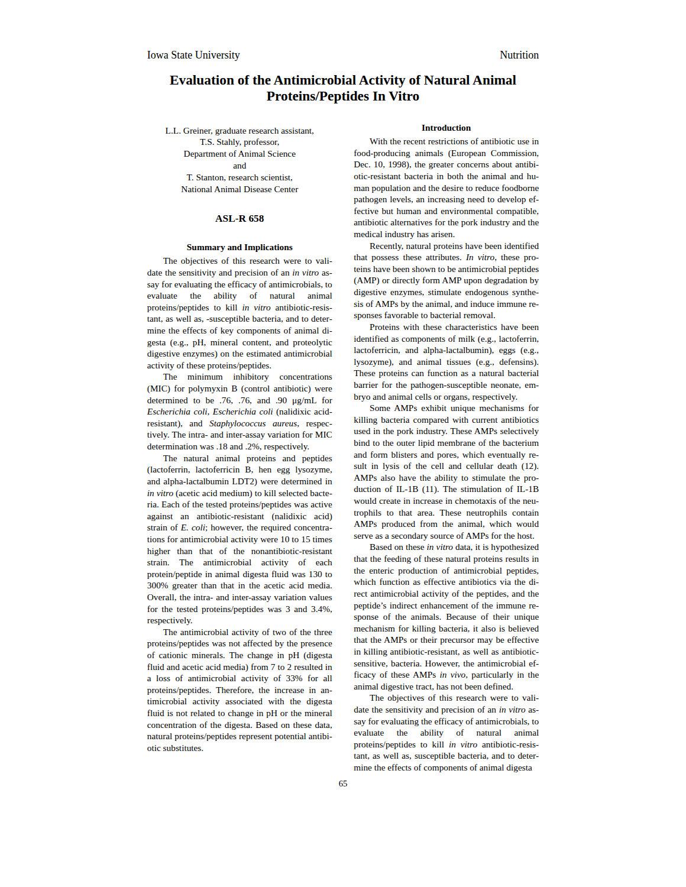Iowa State University
Nutrition
Evaluation of the Antimicrobial Activity of Natural Animal Proteins/Peptides In Vitro
L.L. Greiner, graduate research assistant, T.S. Stahly, professor, Department of Animal Science and T. Stanton, research scientist, National Animal Disease Center
ASL-R 658
Summary and Implications
The objectives of this research were to validate the sensitivity and precision of an in vitro assay for evaluating the efficacy of antimicrobials, to evaluate the ability of natural animal proteins/peptides to kill in vitro antibiotic-resistant, as well as, -susceptible bacteria, and to determine the effects of key components of animal digesta (e.g., pH, mineral content, and proteolytic digestive enzymes) on the estimated antimicrobial activity of these proteins/peptides.
The minimum inhibitory concentrations (MIC) for polymyxin B (control antibiotic) were determined to be .76, .76, and .90 μg/mL for Escherichia coli, Escherichia coli (nalidixic acid-resistant), and Staphylococcus aureus, respectively. The intra- and inter-assay variation for MIC determination was .18 and .2%, respectively.
The natural animal proteins and peptides (lactoferrin, lactoferricin B, hen egg lysozyme, and alpha-lactalbumin LDT2) were determined in in vitro (acetic acid medium) to kill selected bacteria. Each of the tested proteins/peptides was active against an antibiotic-resistant (nalidixic acid) strain of E. coli; however, the required concentrations for antimicrobial activity were 10 to 15 times higher than that of the nonantibiotic-resistant strain. The antimicrobial activity of each protein/peptide in animal digesta fluid was 130 to 300% greater than that in the acetic acid media. Overall, the intra- and inter-assay variation values for the tested proteins/peptides was 3 and 3.4%, respectively.
The antimicrobial activity of two of the three proteins/peptides was not affected by the presence of cationic minerals. The change in pH (digesta fluid and acetic acid media) from 7 to 2 resulted in a loss of antimicrobial activity of 33% for all proteins/peptides. Therefore, the increase in antimicrobial activity associated with the digesta fluid is not related to change in pH or the mineral concentration of the digesta. Based on these data, natural proteins/peptides represent potential antibiotic substitutes.
Introduction
With the recent restrictions of antibiotic use in food-producing animals (European Commission, Dec. 10, 1998), the greater concerns about antibiotic-resistant bacteria in both the animal and human population and the desire to reduce foodborne pathogen levels, an increasing need to develop effective but human and environmental compatible, antibiotic alternatives for the pork industry and the medical industry has arisen.
Recently, natural proteins have been identified that possess these attributes. In vitro, these proteins have been shown to be antimicrobial peptides (AMP) or directly form AMP upon degradation by digestive enzymes, stimulate endogenous synthesis of AMPs by the animal, and induce immune responses favorable to bacterial removal.
Proteins with these characteristics have been identified as components of milk (e.g., lactoferrin, lactoferricin, and alpha-lactalbumin), eggs (e.g., lysozyme), and animal tissues (e.g., defensins). These proteins can function as a natural bacterial barrier for the pathogen-susceptible neonate, embryo and animal cells or organs, respectively.
Some AMPs exhibit unique mechanisms for killing bacteria compared with current antibiotics used in the pork industry. These AMPs selectively bind to the outer lipid membrane of the bacterium and form blisters and pores, which eventually result in lysis of the cell and cellular death (12). AMPs also have the ability to stimulate the production of IL-1B (11). The stimulation of IL-1B would create in increase in chemotaxis of the neutrophils to that area. These neutrophils contain AMPs produced from the animal, which would serve as a secondary source of AMPs for the host.
Based on these in vitro data, it is hypothesized that the feeding of these natural proteins results in the enteric production of antimicrobial peptides, which function as effective antibiotics via the direct antimicrobial activity of the peptides, and the peptide’s indirect enhancement of the immune response of the animals. Because of their unique mechanism for killing bacteria, it also is believed that the AMPs or their precursor may be effective in killing antibiotic-resistant, as well as antibiotic-sensitive, bacteria. However, the antimicrobial efficacy of these AMPs in vivo, particularly in the animal digestive tract, has not been defined.
The objectives of this research were to validate the sensitivity and precision of an in vitro assay for evaluating the efficacy of antimicrobials, to evaluate the ability of natural animal proteins/peptides to kill in vitro antibiotic-resistant, as well as, susceptible bacteria, and to determine the effects of components of animal digesta
65